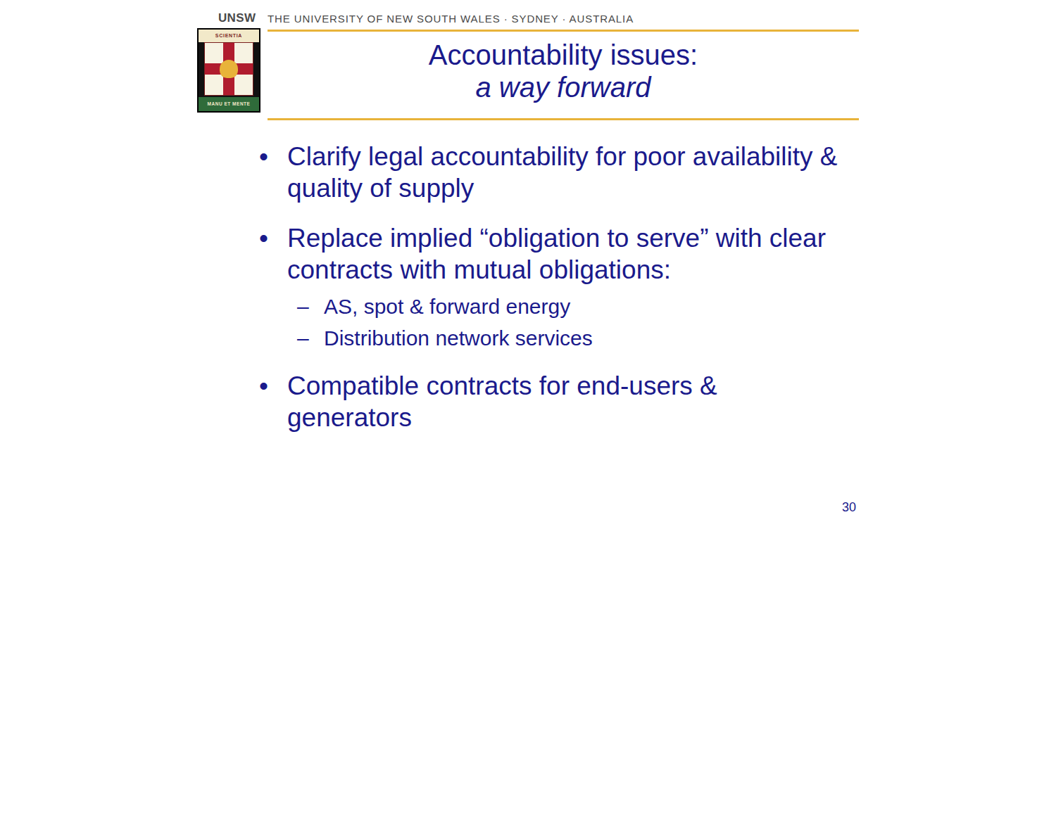UNSW
THE UNIVERSITY OF NEW SOUTH WALES · SYDNEY · AUSTRALIA
SCIENTIA
MANU ET MENTE
Accountability issues:a way forward
Clarify legal accountability for poor availability & quality of supply
Replace implied “obligation to serve” with clear contracts with mutual obligations:
AS, spot & forward energy
Distribution network services
Compatible contracts for end-users & generators
30